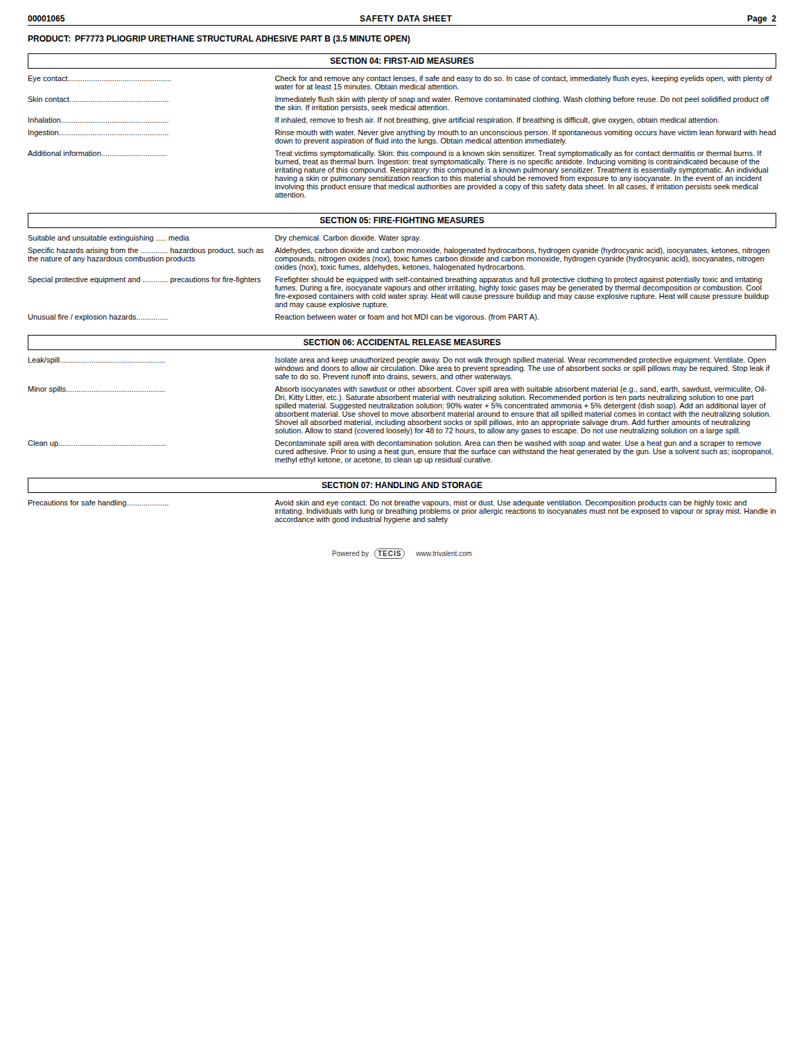00001065
SAFETY DATA SHEET
Page 2
PRODUCT:
PF7773 PLIOGRIP URETHANE STRUCTURAL ADHESIVE PART B (3.5 MINUTE OPEN)
SECTION 04: FIRST-AID MEASURES
| Eye contact................................................. | Check for and remove any contact lenses, if safe and easy to do so. In case of contact, immediately flush eyes, keeping eyelids open, with plenty of water for at least 15 minutes. Obtain medical attention. |
| Skin contact............................................... | Immediately flush skin with plenty of soap and water. Remove contaminated clothing. Wash clothing before reuse. Do not peel solidified product off the skin. If irritation persists, seek medical attention. |
| Inhalation................................................... | If inhaled, remove to fresh air. If not breathing, give artificial respiration. If breathing is difficult, give oxygen, obtain medical attention. |
| Ingestion.................................................... | Rinse mouth with water. Never give anything by mouth to an unconscious person. If spontaneous vomiting occurs have victim lean forward with head down to prevent aspiration of fluid into the lungs. Obtain medical attention immediately. |
| Additional information............................... | Treat victims symptomatically. Skin: this compound is a known skin sensitizer. Treat symptomatically as for contact dermatitis or thermal burns. If burned, treat as thermal burn. Ingestion: treat symptomatically. There is no specific antidote. Inducing vomiting is contraindicated because of the irritating nature of this compound. Respiratory: this compound is a known pulmonary sensitizer. Treatment is essentially symptomatic. An individual having a skin or pulmonary sensitization reaction to this material should be removed from exposure to any isocyanate. In the event of an incident involving this product ensure that medical authorities are provided a copy of this safety data sheet. In all cases, if irritation persists seek medical attention. |
SECTION 05: FIRE-FIGHTING MEASURES
| Suitable and unsuitable extinguishing ..... media | Dry chemical. Carbon dioxide. Water spray. |
| Specific hazards arising from the ............. hazardous product, such as the nature of any hazardous combustion products | Aldehydes, carbon dioxide and carbon monoxide, halogenated hydrocarbons, hydrogen cyanide (hydrocyanic acid), isocyanates, ketones, nitrogen compounds, nitrogen oxides (nox), toxic fumes carbon dioxide and carbon monoxide, hydrogen cyanide (hydrocyanic acid), isocyanates, nitrogen oxides (nox), toxic fumes, aldehydes, ketones, halogenated hydrocarbons. |
| Special protective equipment and ............ precautions for fire-fighters | Firefighter should be equipped with self-contained breathing apparatus and full protective clothing to protect against potentially toxic and irritating fumes. During a fire, isocyanate vapours and other irritating, highly toxic gases may be generated by thermal decomposition or combustion. Cool fire-exposed containers with cold water spray. Heat will cause pressure buildup and may cause explosive rupture. Heat will cause pressure buildup and may cause explosive rupture. |
| Unusual fire / explosion hazards............... | Reaction between water or foam and hot MDI can be vigorous. (from PART A). |
SECTION 06: ACCIDENTAL RELEASE MEASURES
| Leak/spill.................................................. | Isolate area and keep unauthorized people away. Do not walk through spilled material. Wear recommended protective equipment. Ventilate. Open windows and doors to allow air circulation. Dike area to prevent spreading. The use of absorbent socks or spill pillows may be required. Stop leak if safe to do so. Prevent runoff into drains, sewers, and other waterways. |
| Minor spills............................................... | Absorb isocyanates with sawdust or other absorbent. Cover spill area with suitable absorbent material (e.g., sand, earth, sawdust, vermiculite, Oil-Dri, Kitty Litter, etc.). Saturate absorbent material with neutralizing solution. Recommended portion is ten parts neutralizing solution to one part spilled material. Suggested neutralization solution: 90% water + 5% concentrated ammonia + 5% detergent (dish soap). Add an additional layer of absorbent material. Use shovel to move absorbent material around to ensure that all spilled material comes in contact with the neutralizing solution. Shovel all absorbed material, including absorbent socks or spill pillows, into an appropriate salvage drum. Add further amounts of neutralizing solution. Allow to stand (covered loosely) for 48 to 72 hours, to allow any gases to escape. Do not use neutralizing solution on a large spill. |
| Clean up................................................... | Decontaminate spill area with decontamination solution. Area can then be washed with soap and water. Use a heat gun and a scraper to remove cured adhesive. Prior to using a heat gun, ensure that the surface can withstand the heat generated by the gun. Use a solvent such as; isopropanol, methyl ethyl ketone, or acetone, to clean up up residual curative. |
SECTION 07: HANDLING AND STORAGE
| Precautions for safe handling.................... | Avoid skin and eye contact. Do not breathe vapours, mist or dust. Use adequate ventilation. Decomposition products can be highly toxic and irritating. Individuals with lung or breathing problems or prior allergic reactions to isocyanates must not be exposed to vapour or spray mist. Handle in accordance with good industrial hygiene and safety |
Powered by TECIS www.trivalent.com